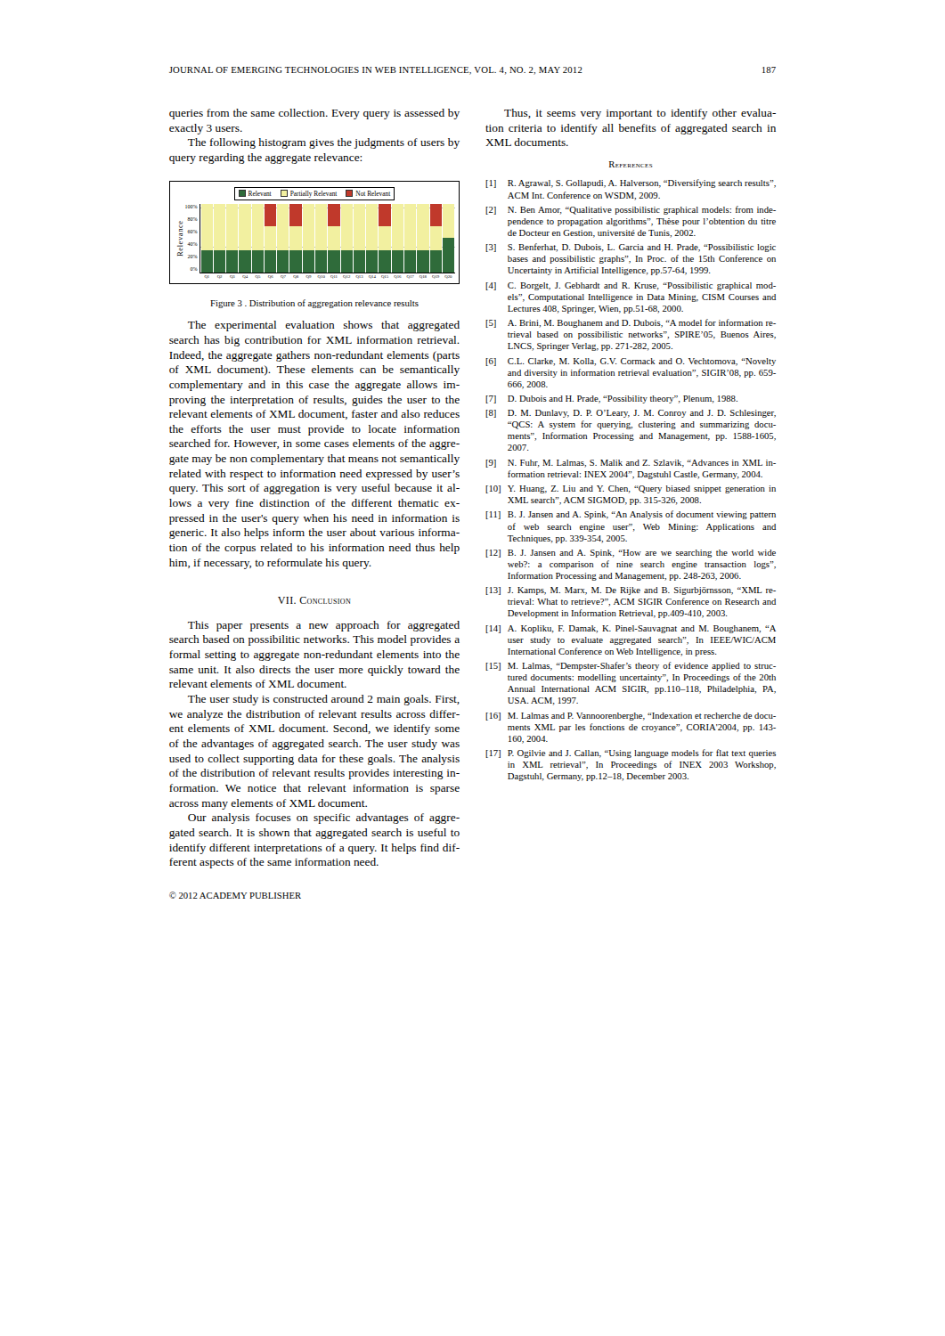Journal of Emerging Technologies in Web Intelligence, Vol. 4, No. 2, May 2012
187
queries from the same collection. Every query is assessed by exactly 3 users.
The following histogram gives the judgments of users by query regarding the aggregate relevance:
Relevant Partially Relevant Not Relevant
Relevance
100%
80%
60%
40%
20%
0%
Q1 Q2 Q3 Q4 Q5 Q6 Q7 Q8 Q9 Q10 Q11 Q12 Q13 Q14 Q15 Q16 Q17 Q18 Q19 Q20
Figure 3 . Distribution of aggregation relevance results
The experimental evaluation shows that aggregated search has big contribution for XML information retrieval. Indeed, the aggregate gathers non-redundant elements (parts of XML document). These elements can be semantically complementary and in this case the aggregate allows improving the interpretation of results, guides the user to the relevant elements of XML document, faster and also reduces the efforts the user must provide to locate information searched for. However, in some cases elements of the aggregate may be non complementary that means not semantically related with respect to information need expressed by user’s query. This sort of aggregation is very useful because it allows a very fine distinction of the different thematic expressed in the user's query when his need in information is generic. It also helps inform the user about various information of the corpus related to his information need thus help him, if necessary, to reformulate his query.
VII. Conclusion
This paper presents a new approach for aggregated search based on possibilitic networks. This model provides a formal setting to aggregate non-redundant elements into the same unit. It also directs the user more quickly toward the relevant elements of XML document.
The user study is constructed around 2 main goals. First, we analyze the distribution of relevant results across different elements of XML document. Second, we identify some of the advantages of aggregated search. The user study was used to collect supporting data for these goals. The analysis of the distribution of relevant results provides interesting information. We notice that relevant information is sparse across many elements of XML document.
Our analysis focuses on specific advantages of aggregated search. It is shown that aggregated search is useful to identify different interpretations of a query. It helps find different aspects of the same information need.
Thus, it seems very important to identify other evaluation criteria to identify all benefits of aggregated search in XML documents.
References
[1] R. Agrawal, S. Gollapudi, A. Halverson, “Diversifying search results”, ACM Int. Conference on WSDM, 2009.
[2] N. Ben Amor, “Qualitative possibilistic graphical models: from independence to propagation algorithms”, Thèse pour l’obtention du titre de Docteur en Gestion, université de Tunis, 2002.
[3] S. Benferhat, D. Dubois, L. Garcia and H. Prade, “Possibilistic logic bases and possibilistic graphs”, In Proc. of the 15th Conference on Uncertainty in Artificial Intelligence, pp.57-64, 1999.
[4] C. Borgelt, J. Gebhardt and R. Kruse, “Possibilistic graphical models”, Computational Intelligence in Data Mining, CISM Courses and Lectures 408, Springer, Wien, pp.51-68, 2000.
[5] A. Brini, M. Boughanem and D. Dubois, “A model for information retrieval based on possibilistic networks”, SPIRE’05, Buenos Aires, LNCS, Springer Verlag, pp. 271-282, 2005.
[6] C.L. Clarke, M. Kolla, G.V. Cormack and O. Vechtomova, “Novelty and diversity in information retrieval evaluation”, SIGIR’08, pp. 659-666, 2008.
[7] D. Dubois and H. Prade, “Possibility theory”, Plenum, 1988.
[8] D. M. Dunlavy, D. P. O’Leary, J. M. Conroy and J. D. Schlesinger, “QCS: A system for querying, clustering and summarizing documents”, Information Processing and Management, pp. 1588-1605, 2007.
[9] N. Fuhr, M. Lalmas, S. Malik and Z. Szlavik, “Advances in XML information retrieval: INEX 2004”, Dagstuhl Castle, Germany, 2004.
[10] Y. Huang, Z. Liu and Y. Chen, “Query biased snippet generation in XML search”, ACM SIGMOD, pp. 315-326, 2008.
[11] B. J. Jansen and A. Spink, “An Analysis of document viewing pattern of web search engine user”, Web Mining: Applications and Techniques, pp. 339-354, 2005.
[12] B. J. Jansen and A. Spink, “How are we searching the world wide web?: a comparison of nine search engine transaction logs”, Information Processing and Management, pp. 248-263, 2006.
[13] J. Kamps, M. Marx, M. De Rijke and B. Sigurbjörnsson, “XML retrieval: What to retrieve?”, ACM SIGIR Conference on Research and Development in Information Retrieval, pp.409-410, 2003.
[14] A. Kopliku, F. Damak, K. Pinel-Sauvagnat and M. Boughanem, “A user study to evaluate aggregated search”, In IEEE/WIC/ACM International Conference on Web Intelligence, in press.
[15] M. Lalmas, “Dempster-Shafer’s theory of evidence applied to structured documents: modelling uncertainty”, In Proceedings of the 20th Annual International ACM SIGIR, pp.110–118, Philadelphia, PA, USA. ACM, 1997.
[16] M. Lalmas and P. Vannoorenberghe, “Indexation et recherche de documents XML par les fonctions de croyance”, CORIA'2004, pp. 143-160, 2004.
[17] P. Ogilvie and J. Callan, “Using language models for flat text queries in XML retrieval”, In Proceedings of INEX 2003 Workshop, Dagstuhl, Germany, pp.12–18, December 2003.
© 2012 ACADEMY PUBLISHER